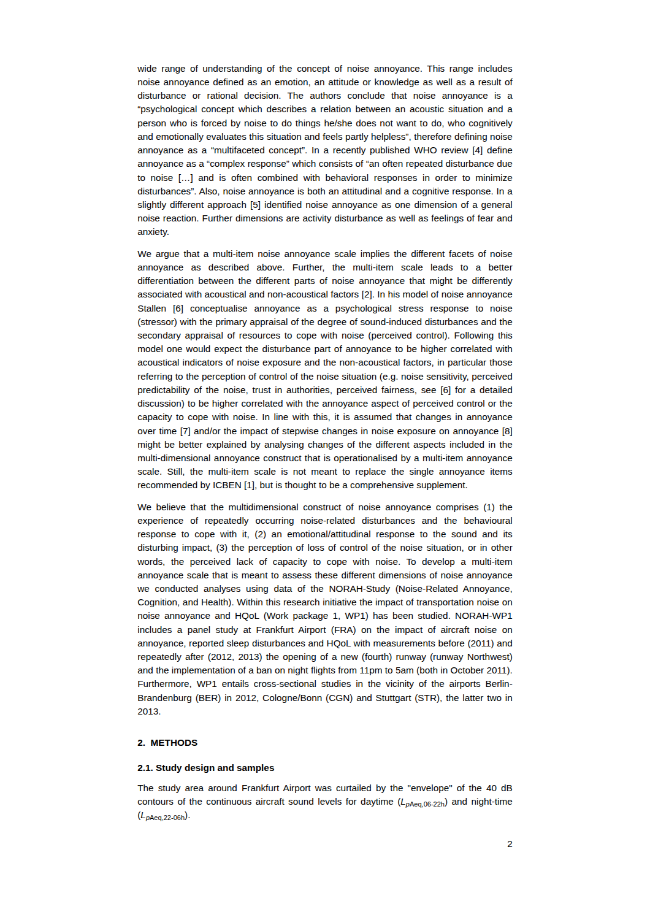wide range of understanding of the concept of noise annoyance. This range includes noise annoyance defined as an emotion, an attitude or knowledge as well as a result of disturbance or rational decision. The authors conclude that noise annoyance is a “psychological concept which describes a relation between an acoustic situation and a person who is forced by noise to do things he/she does not want to do, who cognitively and emotionally evaluates this situation and feels partly helpless”, therefore defining noise annoyance as a “multifaceted concept”. In a recently published WHO review [4] define annoyance as a “complex response” which consists of “an often repeated disturbance due to noise […] and is often combined with behavioral responses in order to minimize disturbances”. Also, noise annoyance is both an attitudinal and a cognitive response. In a slightly different approach [5] identified noise annoyance as one dimension of a general noise reaction. Further dimensions are activity disturbance as well as feelings of fear and anxiety.
We argue that a multi-item noise annoyance scale implies the different facets of noise annoyance as described above. Further, the multi-item scale leads to a better differentiation between the different parts of noise annoyance that might be differently associated with acoustical and non-acoustical factors [2]. In his model of noise annoyance Stallen [6] conceptualise annoyance as a psychological stress response to noise (stressor) with the primary appraisal of the degree of sound-induced disturbances and the secondary appraisal of resources to cope with noise (perceived control). Following this model one would expect the disturbance part of annoyance to be higher correlated with acoustical indicators of noise exposure and the non-acoustical factors, in particular those referring to the perception of control of the noise situation (e.g. noise sensitivity, perceived predictability of the noise, trust in authorities, perceived fairness, see [6] for a detailed discussion) to be higher correlated with the annoyance aspect of perceived control or the capacity to cope with noise. In line with this, it is assumed that changes in annoyance over time [7] and/or the impact of stepwise changes in noise exposure on annoyance [8] might be better explained by analysing changes of the different aspects included in the multi-dimensional annoyance construct that is operationalised by a multi-item annoyance scale. Still, the multi-item scale is not meant to replace the single annoyance items recommended by ICBEN [1], but is thought to be a comprehensive supplement.
We believe that the multidimensional construct of noise annoyance comprises (1) the experience of repeatedly occurring noise-related disturbances and the behavioural response to cope with it, (2) an emotional/attitudinal response to the sound and its disturbing impact, (3) the perception of loss of control of the noise situation, or in other words, the perceived lack of capacity to cope with noise. To develop a multi-item annoyance scale that is meant to assess these different dimensions of noise annoyance we conducted analyses using data of the NORAH-Study (Noise-Related Annoyance, Cognition, and Health). Within this research initiative the impact of transportation noise on noise annoyance and HQoL (Work package 1, WP1) has been studied. NORAH-WP1 includes a panel study at Frankfurt Airport (FRA) on the impact of aircraft noise on annoyance, reported sleep disturbances and HQoL with measurements before (2011) and repeatedly after (2012, 2013) the opening of a new (fourth) runway (runway Northwest) and the implementation of a ban on night flights from 11pm to 5am (both in October 2011). Furthermore, WP1 entails cross-sectional studies in the vicinity of the airports Berlin-Brandenburg (BER) in 2012, Cologne/Bonn (CGN) and Stuttgart (STR), the latter two in 2013.
2. METHODS
2.1. Study design and samples
The study area around Frankfurt Airport was curtailed by the "envelope" of the 40 dB contours of the continuous aircraft sound levels for daytime (LpAeq,06-22h) and night-time (LpAeq,22-06h).
2